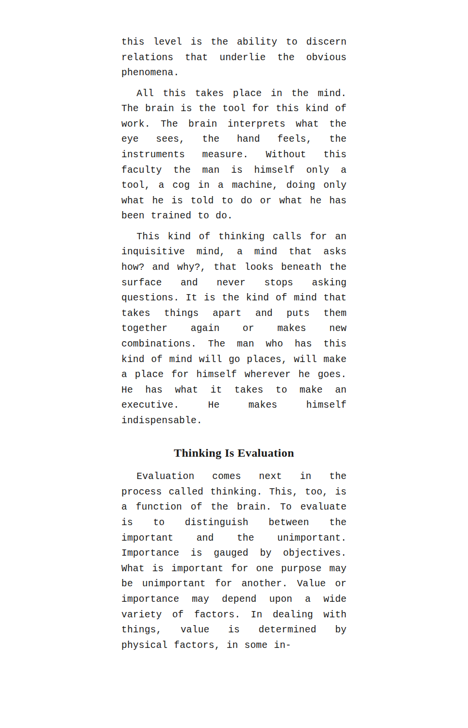this level is the ability to discern relations that underlie the obvious phenomena.
All this takes place in the mind. The brain is the tool for this kind of work. The brain interprets what the eye sees, the hand feels, the instruments measure. Without this faculty the man is himself only a tool, a cog in a machine, doing only what he is told to do or what he has been trained to do.
This kind of thinking calls for an inquisitive mind, a mind that asks how? and why?, that looks beneath the surface and never stops asking questions. It is the kind of mind that takes things apart and puts them together again or makes new combinations. The man who has this kind of mind will go places, will make a place for himself wherever he goes. He has what it takes to make an executive. He makes himself indispensable.
Thinking Is Evaluation
Evaluation comes next in the process called thinking. This, too, is a function of the brain. To evaluate is to distinguish between the important and the unimportant. Importance is gauged by objectives. What is important for one purpose may be unimportant for another. Value or importance may depend upon a wide variety of factors. In dealing with things, value is determined by physical factors, in some in-